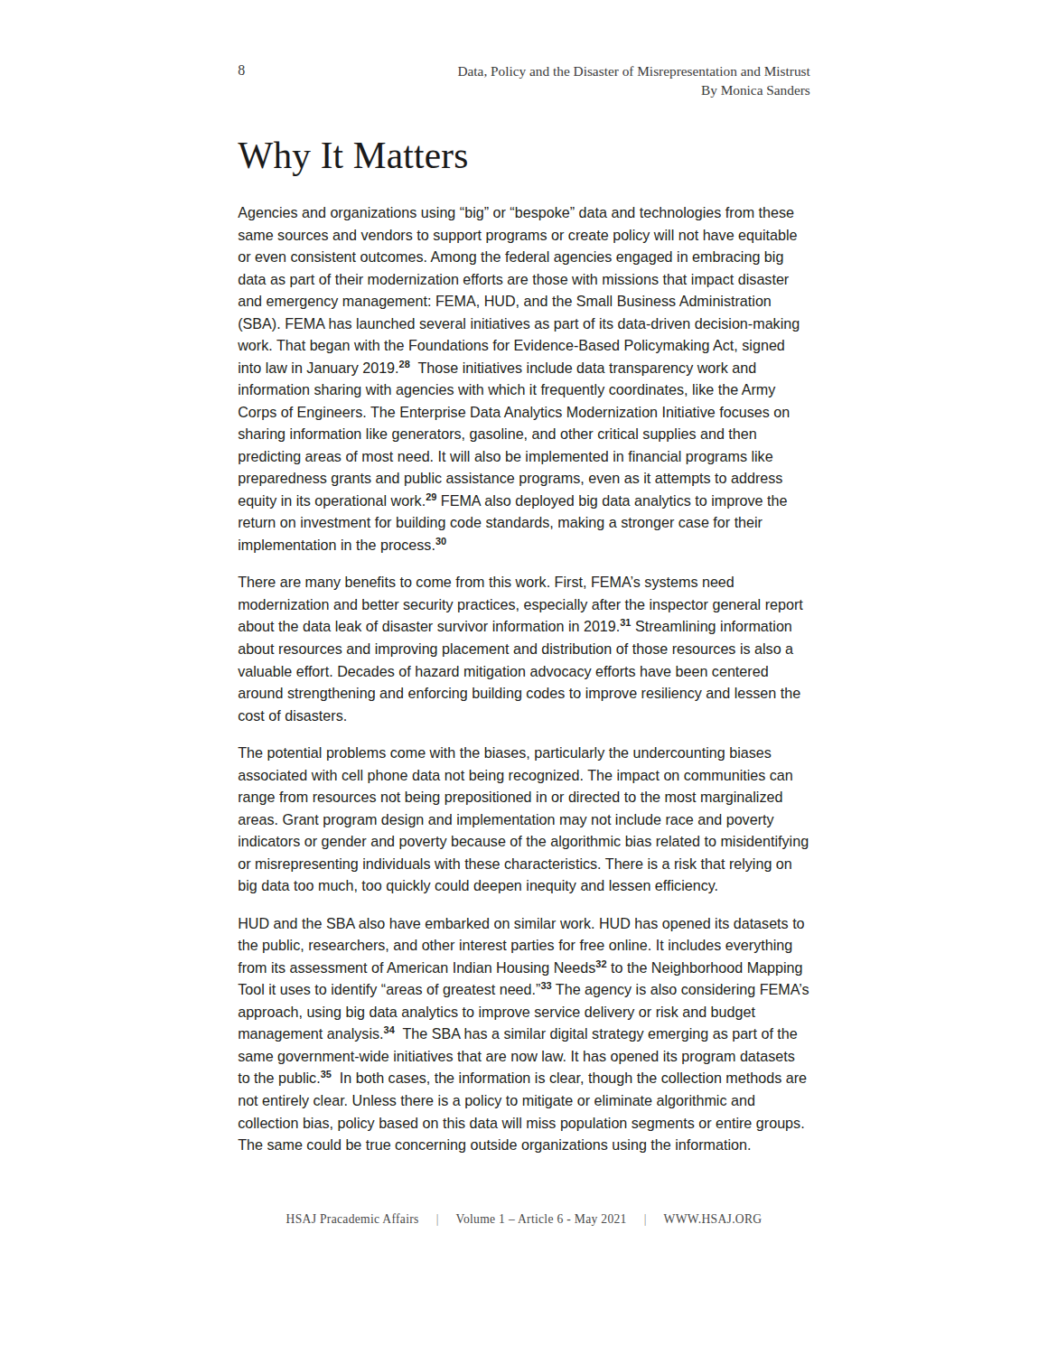8
Data, Policy and the Disaster of Misrepresentation and Mistrust
By Monica Sanders
Why It Matters
Agencies and organizations using “big” or “bespoke” data and technologies from these same sources and vendors to support programs or create policy will not have equitable or even consistent outcomes. Among the federal agencies engaged in embracing big data as part of their modernization efforts are those with missions that impact disaster and emergency management: FEMA, HUD, and the Small Business Administration (SBA). FEMA has launched several initiatives as part of its data-driven decision-making work. That began with the Foundations for Evidence-Based Policymaking Act, signed into law in January 2019.28 Those initiatives include data transparency work and information sharing with agencies with which it frequently coordinates, like the Army Corps of Engineers. The Enterprise Data Analytics Modernization Initiative focuses on sharing information like generators, gasoline, and other critical supplies and then predicting areas of most need. It will also be implemented in financial programs like preparedness grants and public assistance programs, even as it attempts to address equity in its operational work.29 FEMA also deployed big data analytics to improve the return on investment for building code standards, making a stronger case for their implementation in the process.30
There are many benefits to come from this work. First, FEMA’s systems need modernization and better security practices, especially after the inspector general report about the data leak of disaster survivor information in 2019.31 Streamlining information about resources and improving placement and distribution of those resources is also a valuable effort. Decades of hazard mitigation advocacy efforts have been centered around strengthening and enforcing building codes to improve resiliency and lessen the cost of disasters.
The potential problems come with the biases, particularly the undercounting biases associated with cell phone data not being recognized. The impact on communities can range from resources not being prepositioned in or directed to the most marginalized areas. Grant program design and implementation may not include race and poverty indicators or gender and poverty because of the algorithmic bias related to misidentifying or misrepresenting individuals with these characteristics. There is a risk that relying on big data too much, too quickly could deepen inequity and lessen efficiency.
HUD and the SBA also have embarked on similar work. HUD has opened its datasets to the public, researchers, and other interest parties for free online. It includes everything from its assessment of American Indian Housing Needs32 to the Neighborhood Mapping Tool it uses to identify “areas of greatest need.”33 The agency is also considering FEMA’s approach, using big data analytics to improve service delivery or risk and budget management analysis.34 The SBA has a similar digital strategy emerging as part of the same government-wide initiatives that are now law. It has opened its program datasets to the public.35 In both cases, the information is clear, though the collection methods are not entirely clear. Unless there is a policy to mitigate or eliminate algorithmic and collection bias, policy based on this data will miss population segments or entire groups. The same could be true concerning outside organizations using the information.
HSAJ Pracademic Affairs | Volume 1 – Article 6 - May 2021 | WWW.HSAJ.ORG